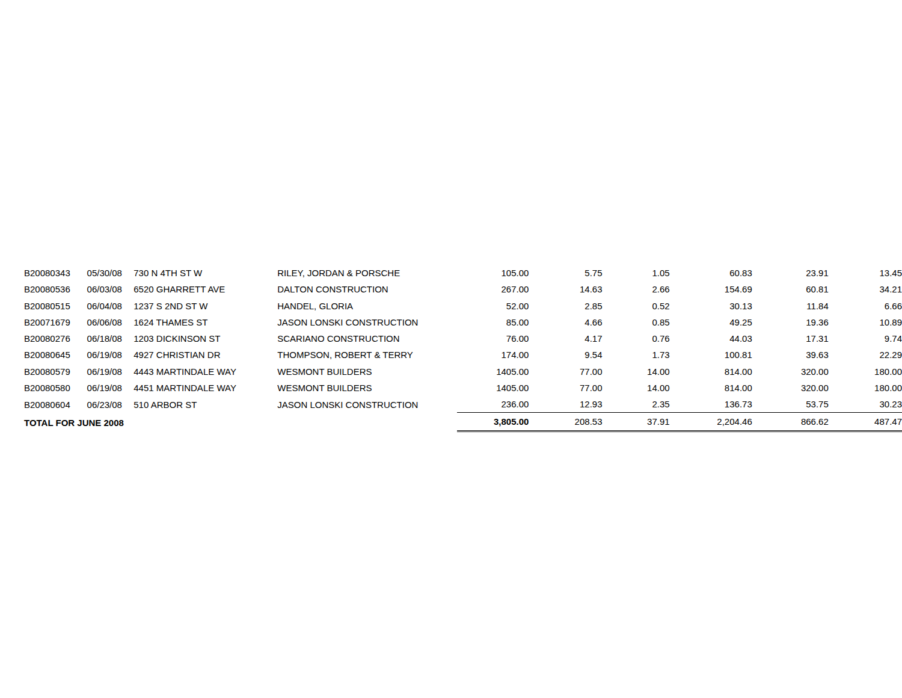| B20080343 | 05/30/08 | 730 N 4TH ST W | RILEY, JORDAN & PORSCHE | 105.00 | 5.75 | 1.05 | 60.83 | 23.91 | 13.45 |
| B20080536 | 06/03/08 | 6520 GHARRETT AVE | DALTON CONSTRUCTION | 267.00 | 14.63 | 2.66 | 154.69 | 60.81 | 34.21 |
| B20080515 | 06/04/08 | 1237 S 2ND ST W | HANDEL, GLORIA | 52.00 | 2.85 | 0.52 | 30.13 | 11.84 | 6.66 |
| B20071679 | 06/06/08 | 1624 THAMES ST | JASON LONSKI CONSTRUCTION | 85.00 | 4.66 | 0.85 | 49.25 | 19.36 | 10.89 |
| B20080276 | 06/18/08 | 1203 DICKINSON ST | SCARIANO CONSTRUCTION | 76.00 | 4.17 | 0.76 | 44.03 | 17.31 | 9.74 |
| B20080645 | 06/19/08 | 4927 CHRISTIAN DR | THOMPSON, ROBERT & TERRY | 174.00 | 9.54 | 1.73 | 100.81 | 39.63 | 22.29 |
| B20080579 | 06/19/08 | 4443 MARTINDALE WAY | WESMONT BUILDERS | 1405.00 | 77.00 | 14.00 | 814.00 | 320.00 | 180.00 |
| B20080580 | 06/19/08 | 4451 MARTINDALE WAY | WESMONT BUILDERS | 1405.00 | 77.00 | 14.00 | 814.00 | 320.00 | 180.00 |
| B20080604 | 06/23/08 | 510 ARBOR ST | JASON LONSKI CONSTRUCTION | 236.00 | 12.93 | 2.35 | 136.73 | 53.75 | 30.23 |
| TOTAL FOR JUNE 2008 | 3,805.00 | 208.53 | 37.91 | 2,204.46 | 866.62 | 487.47 |